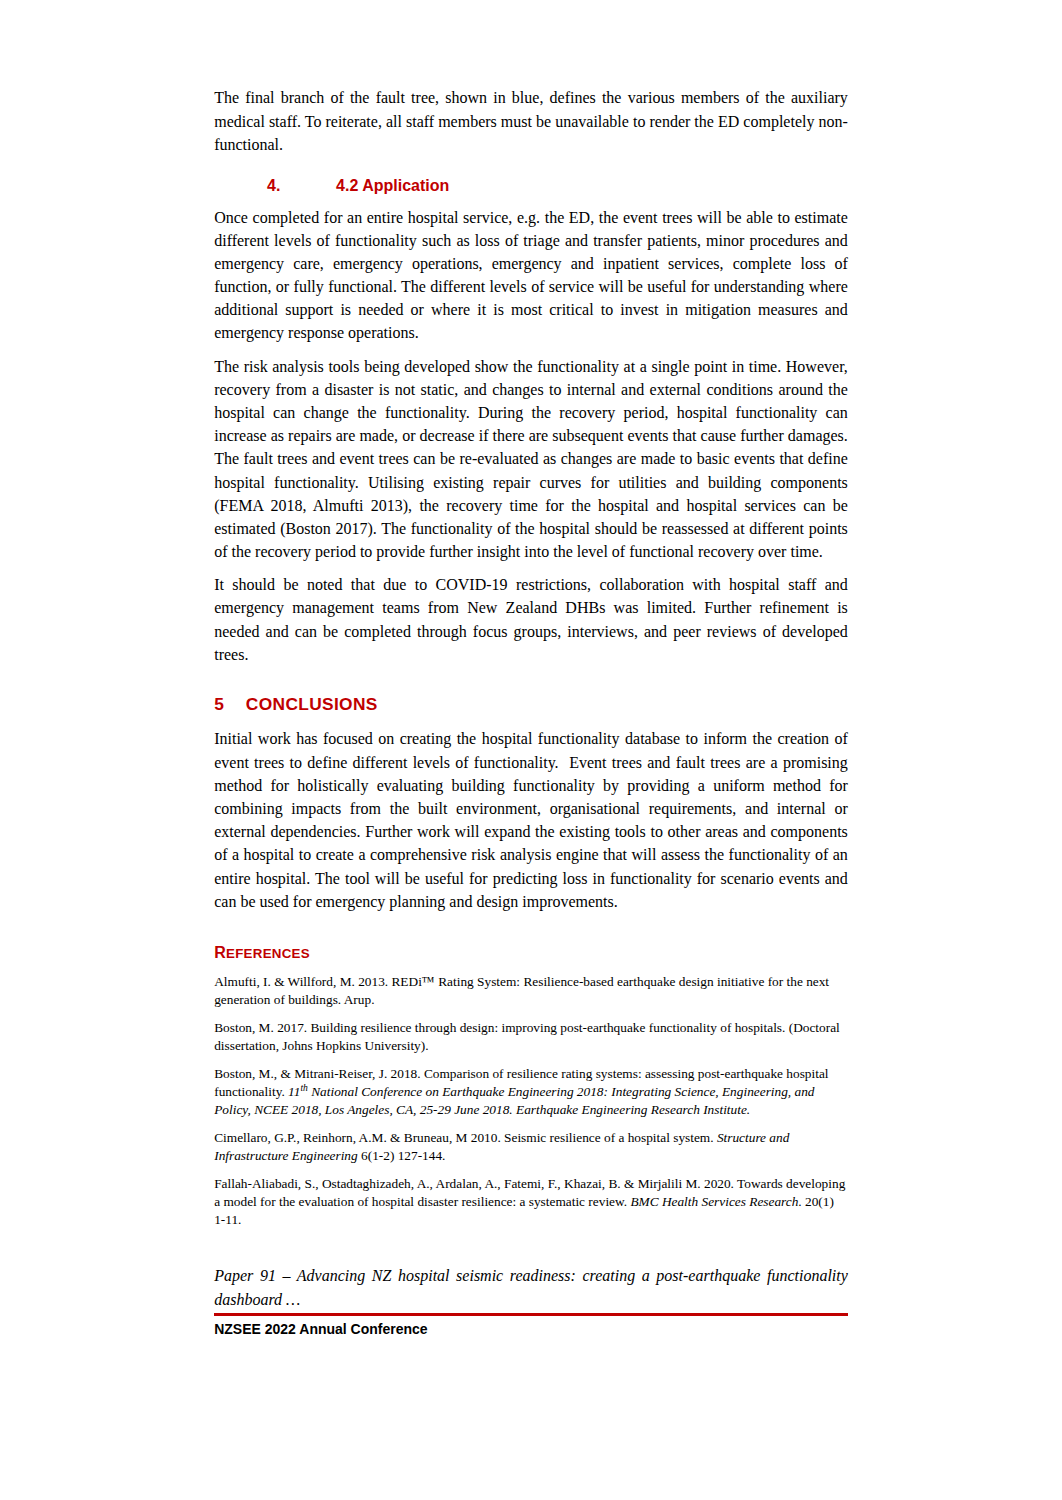The final branch of the fault tree, shown in blue, defines the various members of the auxiliary medical staff. To reiterate, all staff members must be unavailable to render the ED completely non-functional.
4. 4.2 Application
Once completed for an entire hospital service, e.g. the ED, the event trees will be able to estimate different levels of functionality such as loss of triage and transfer patients, minor procedures and emergency care, emergency operations, emergency and inpatient services, complete loss of function, or fully functional. The different levels of service will be useful for understanding where additional support is needed or where it is most critical to invest in mitigation measures and emergency response operations.
The risk analysis tools being developed show the functionality at a single point in time. However, recovery from a disaster is not static, and changes to internal and external conditions around the hospital can change the functionality. During the recovery period, hospital functionality can increase as repairs are made, or decrease if there are subsequent events that cause further damages. The fault trees and event trees can be re-evaluated as changes are made to basic events that define hospital functionality. Utilising existing repair curves for utilities and building components (FEMA 2018, Almufti 2013), the recovery time for the hospital and hospital services can be estimated (Boston 2017). The functionality of the hospital should be reassessed at different points of the recovery period to provide further insight into the level of functional recovery over time.
It should be noted that due to COVID-19 restrictions, collaboration with hospital staff and emergency management teams from New Zealand DHBs was limited. Further refinement is needed and can be completed through focus groups, interviews, and peer reviews of developed trees.
5 CONCLUSIONS
Initial work has focused on creating the hospital functionality database to inform the creation of event trees to define different levels of functionality. Event trees and fault trees are a promising method for holistically evaluating building functionality by providing a uniform method for combining impacts from the built environment, organisational requirements, and internal or external dependencies. Further work will expand the existing tools to other areas and components of a hospital to create a comprehensive risk analysis engine that will assess the functionality of an entire hospital. The tool will be useful for predicting loss in functionality for scenario events and can be used for emergency planning and design improvements.
REFERENCES
Almufti, I. & Willford, M. 2013. REDi™ Rating System: Resilience-based earthquake design initiative for the next generation of buildings. Arup.
Boston, M. 2017. Building resilience through design: improving post-earthquake functionality of hospitals. (Doctoral dissertation, Johns Hopkins University).
Boston, M., & Mitrani-Reiser, J. 2018. Comparison of resilience rating systems: assessing post-earthquake hospital functionality. 11th National Conference on Earthquake Engineering 2018: Integrating Science, Engineering, and Policy, NCEE 2018, Los Angeles, CA, 25-29 June 2018. Earthquake Engineering Research Institute.
Cimellaro, G.P., Reinhorn, A.M. & Bruneau, M 2010. Seismic resilience of a hospital system. Structure and Infrastructure Engineering 6(1-2) 127-144.
Fallah-Aliabadi, S., Ostadtaghizadeh, A., Ardalan, A., Fatemi, F., Khazai, B. & Mirjalili M. 2020. Towards developing a model for the evaluation of hospital disaster resilience: a systematic review. BMC Health Services Research. 20(1) 1-11.
Paper 91 – Advancing NZ hospital seismic readiness: creating a post-earthquake functionality dashboard …
NZSEE 2022 Annual Conference